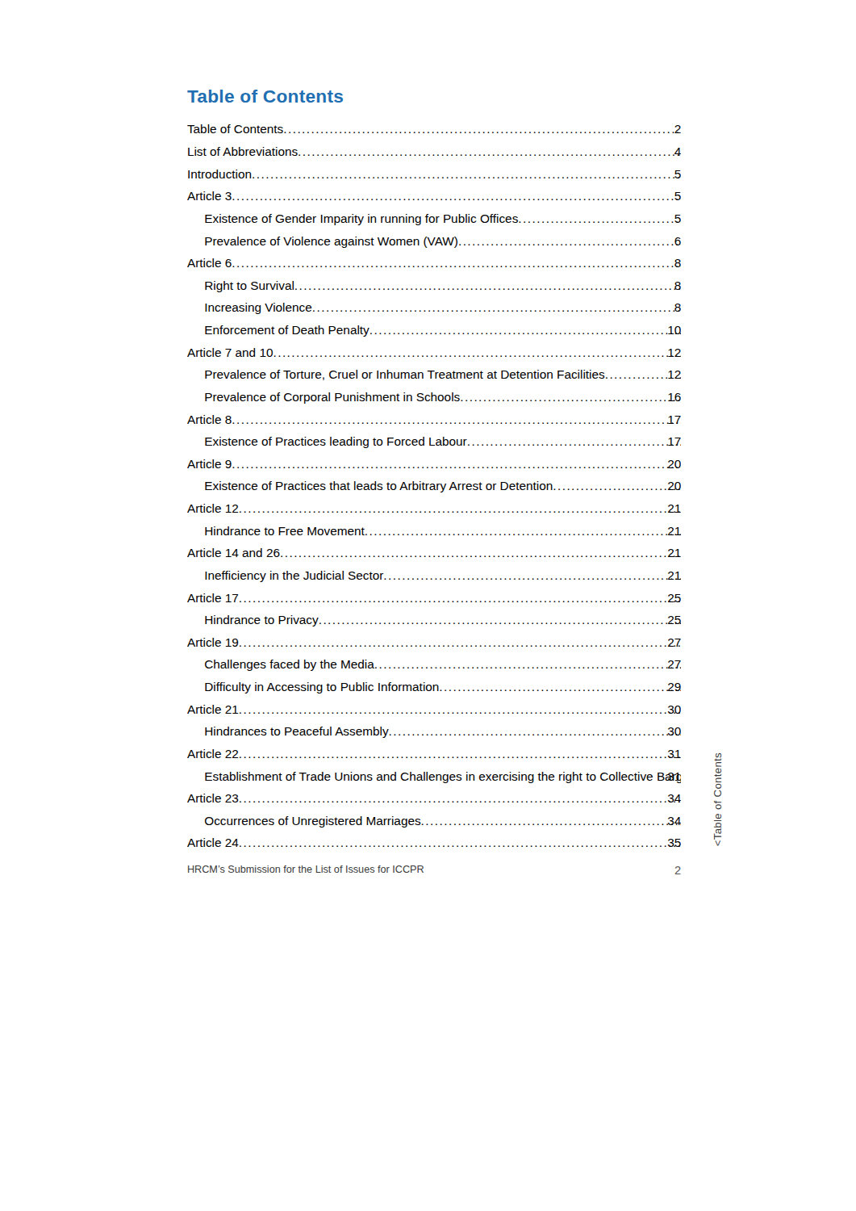Table of Contents
2 Table of Contents.................................................................................................................
4 List of Abbreviations...............................................................................................................
5 Introduction.........................................................................................................................
5 Article 3..............................................................................................................................
5 Existence of Gender Imparity in running for Public Offices...........................................
6 Prevalence of Violence against Women (VAW)...........................................................
8 Article 6..............................................................................................................................
8 Right to Survival.........................................................................................................
8 Increasing Violence....................................................................................................
10 Enforcement of Death Penalty.....................................................................................
12 Article 7 and 10...................................................................................................................
12 Prevalence of Torture, Cruel or Inhuman Treatment at Detention Facilities...............................
16 Prevalence of Corporal Punishment in Schools...........................................................
17 Article 8............................................................................................................................
17 Existence of Practices leading to Forced Labour.........................................................
20 Article 9............................................................................................................................
20 Existence of Practices that leads to Arbitrary Arrest or Detention...............................................
21 Article 12..........................................................................................................................
21 Hindrance to Free Movement.......................................................................................
21 Article 14 and 26.................................................................................................................
21 Inefficiency in the Judicial Sector.................................................................................
25 Article 17..........................................................................................................................
25 Hindrance to Privacy.................................................................................................
27 Article 19..........................................................................................................................
27 Challenges faced by the Media.....................................................................................
29 Difficulty in Accessing to Public Information...............................................................
30 Article 21..........................................................................................................................
30 Hindrances to Peaceful Assembly..................................................................................
31 Article 22..........................................................................................................................
31 Establishment of Trade Unions and Challenges in exercising the right to Collective Bargaining..
34 Article 23..........................................................................................................................
34 Occurrences of Unregistered Marriages.......................................................................
35 Article 24..........................................................................................................................
<Table of Contents
HRCM’s Submission for the List of Issues for ICCPR 2